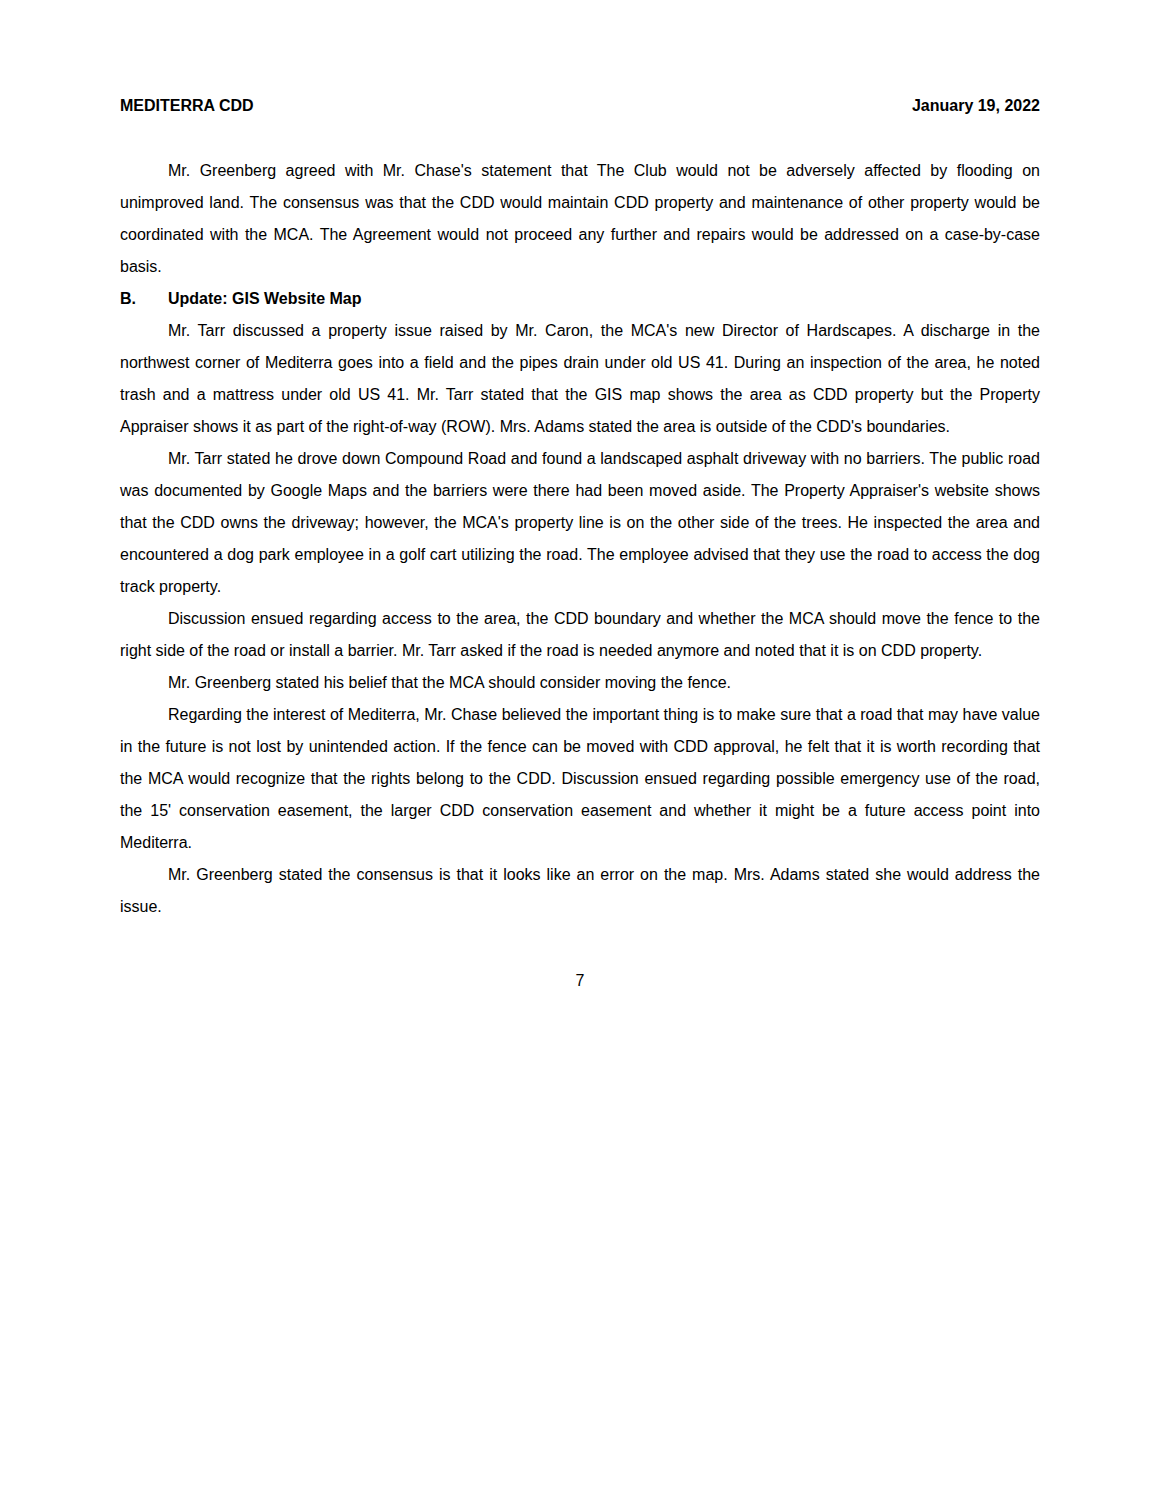MEDITERRA CDD January 19, 2022
Mr. Greenberg agreed with Mr. Chase's statement that The Club would not be adversely affected by flooding on unimproved land. The consensus was that the CDD would maintain CDD property and maintenance of other property would be coordinated with the MCA. The Agreement would not proceed any further and repairs would be addressed on a case-by-case basis.
B. Update: GIS Website Map
Mr. Tarr discussed a property issue raised by Mr. Caron, the MCA's new Director of Hardscapes. A discharge in the northwest corner of Mediterra goes into a field and the pipes drain under old US 41. During an inspection of the area, he noted trash and a mattress under old US 41. Mr. Tarr stated that the GIS map shows the area as CDD property but the Property Appraiser shows it as part of the right-of-way (ROW). Mrs. Adams stated the area is outside of the CDD's boundaries.
Mr. Tarr stated he drove down Compound Road and found a landscaped asphalt driveway with no barriers. The public road was documented by Google Maps and the barriers were there had been moved aside. The Property Appraiser's website shows that the CDD owns the driveway; however, the MCA's property line is on the other side of the trees. He inspected the area and encountered a dog park employee in a golf cart utilizing the road. The employee advised that they use the road to access the dog track property.
Discussion ensued regarding access to the area, the CDD boundary and whether the MCA should move the fence to the right side of the road or install a barrier. Mr. Tarr asked if the road is needed anymore and noted that it is on CDD property.
Mr. Greenberg stated his belief that the MCA should consider moving the fence.
Regarding the interest of Mediterra, Mr. Chase believed the important thing is to make sure that a road that may have value in the future is not lost by unintended action. If the fence can be moved with CDD approval, he felt that it is worth recording that the MCA would recognize that the rights belong to the CDD. Discussion ensued regarding possible emergency use of the road, the 15' conservation easement, the larger CDD conservation easement and whether it might be a future access point into Mediterra.
Mr. Greenberg stated the consensus is that it looks like an error on the map. Mrs. Adams stated she would address the issue.
7